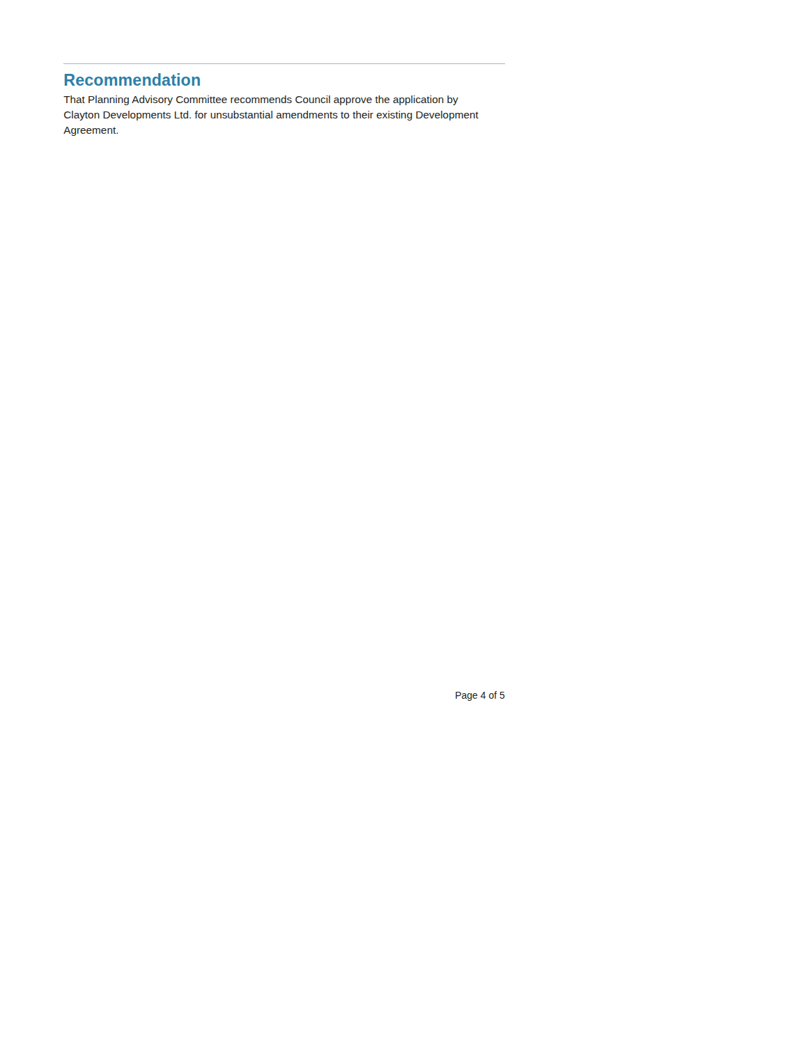Recommendation
That Planning Advisory Committee recommends Council approve the application by Clayton Developments Ltd. for unsubstantial amendments to their existing Development Agreement.
Page 4 of 5